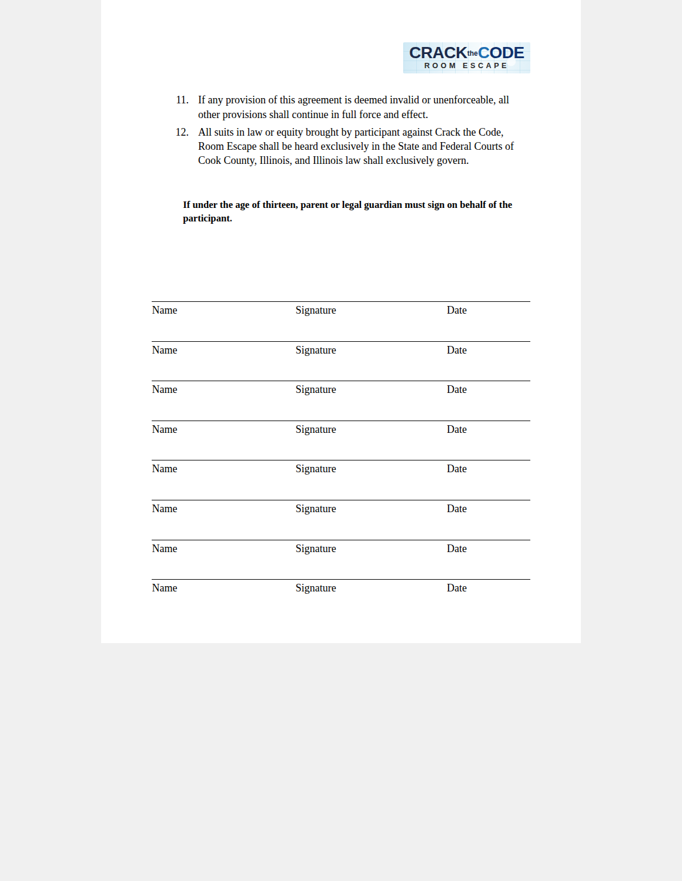CRACK the CODE
ROOM ESCAPE
If any provision of this agreement is deemed invalid or unenforceable, all other provisions shall continue in full force and effect.
All suits in law or equity brought by participant against Crack the Code, Room Escape shall be heard exclusively in the State and Federal Courts of Cook County, Illinois, and Illinois law shall exclusively govern.
If under the age of thirteen, parent or legal guardian must sign on behalf of the participant.
| Name | Signature | Date |
| Name | Signature | Date |
| Name | Signature | Date |
| Name | Signature | Date |
| Name | Signature | Date |
| Name | Signature | Date |
| Name | Signature | Date |
| Name | Signature | Date |